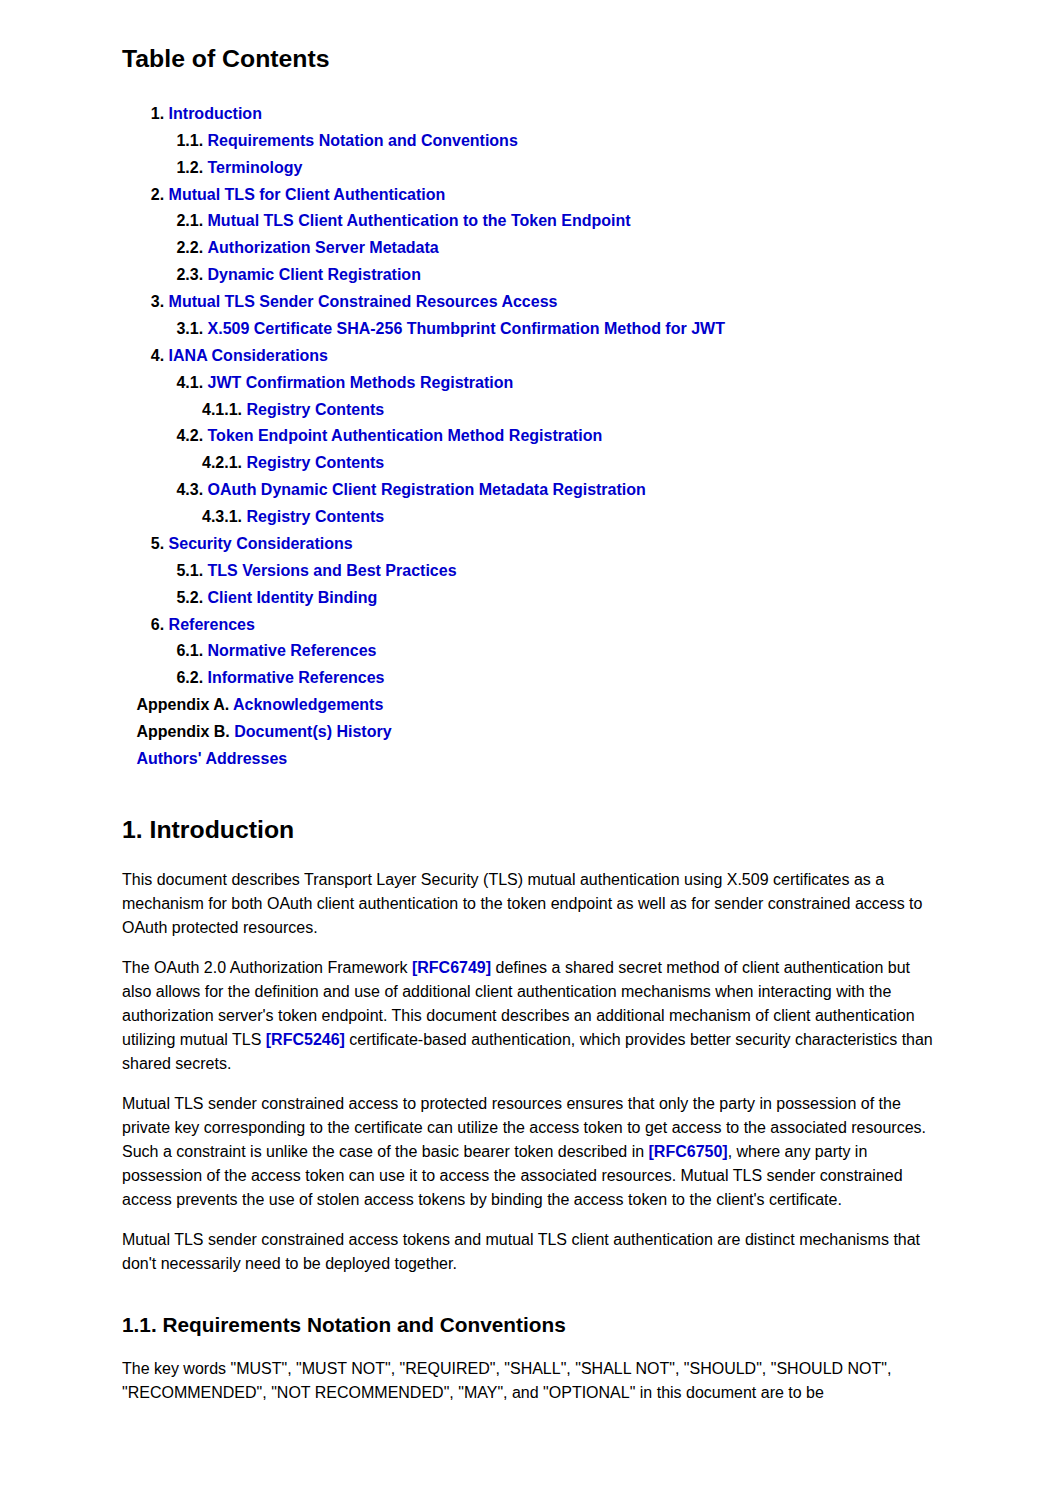Table of Contents
1. Introduction
1.1. Requirements Notation and Conventions
1.2. Terminology
2. Mutual TLS for Client Authentication
2.1. Mutual TLS Client Authentication to the Token Endpoint
2.2. Authorization Server Metadata
2.3. Dynamic Client Registration
3. Mutual TLS Sender Constrained Resources Access
3.1. X.509 Certificate SHA-256 Thumbprint Confirmation Method for JWT
4. IANA Considerations
4.1. JWT Confirmation Methods Registration
4.1.1. Registry Contents
4.2. Token Endpoint Authentication Method Registration
4.2.1. Registry Contents
4.3. OAuth Dynamic Client Registration Metadata Registration
4.3.1. Registry Contents
5. Security Considerations
5.1. TLS Versions and Best Practices
5.2. Client Identity Binding
6. References
6.1. Normative References
6.2. Informative References
Appendix A. Acknowledgements
Appendix B. Document(s) History
Authors' Addresses
1. Introduction
This document describes Transport Layer Security (TLS) mutual authentication using X.509 certificates as a mechanism for both OAuth client authentication to the token endpoint as well as for sender constrained access to OAuth protected resources.
The OAuth 2.0 Authorization Framework [RFC6749] defines a shared secret method of client authentication but also allows for the definition and use of additional client authentication mechanisms when interacting with the authorization server's token endpoint. This document describes an additional mechanism of client authentication utilizing mutual TLS [RFC5246] certificate-based authentication, which provides better security characteristics than shared secrets.
Mutual TLS sender constrained access to protected resources ensures that only the party in possession of the private key corresponding to the certificate can utilize the access token to get access to the associated resources. Such a constraint is unlike the case of the basic bearer token described in [RFC6750], where any party in possession of the access token can use it to access the associated resources. Mutual TLS sender constrained access prevents the use of stolen access tokens by binding the access token to the client's certificate.
Mutual TLS sender constrained access tokens and mutual TLS client authentication are distinct mechanisms that don't necessarily need to be deployed together.
1.1. Requirements Notation and Conventions
The key words "MUST", "MUST NOT", "REQUIRED", "SHALL", "SHALL NOT", "SHOULD", "SHOULD NOT", "RECOMMENDED", "NOT RECOMMENDED", "MAY", and "OPTIONAL" in this document are to be